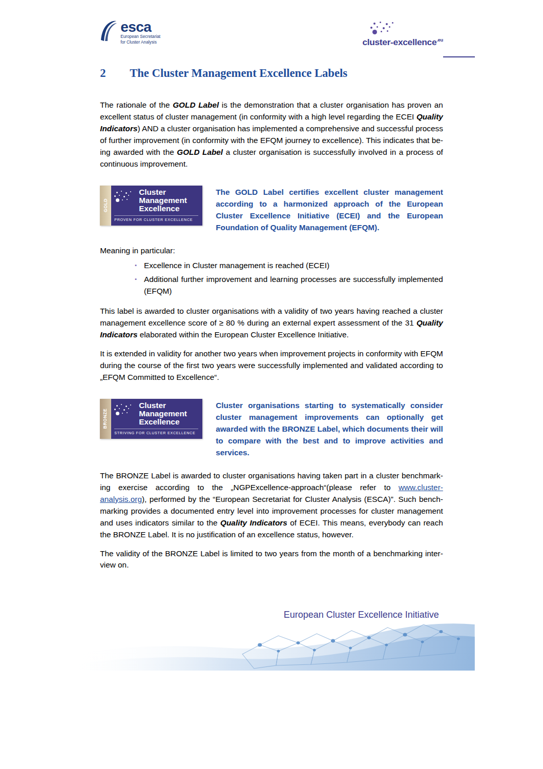esca
European Secretariat
for Cluster Analysis
cluster-excellence.eu
2 The Cluster Management Excellence Labels
The rationale of the GOLD Label is the demonstration that a cluster organisation has proven an excellent status of cluster management (in conformity with a high level regarding the ECEI Quality Indicators) AND a cluster organisation has implemented a comprehensive and successful process of further improvement (in conformity with the EFQM journey to excellence). This indicates that being awarded with the GOLD Label a cluster organisation is successfully involved in a process of continuous improvement.
GOLD
Cluster
Management
Excellence
PROVEN FOR CLUSTER EXCELLENCE
The GOLD Label certifies excellent cluster management according to a harmonized approach of the European Cluster Excellence Initiative (ECEI) and the European Foundation of Quality Management (EFQM).
Meaning in particular:
▪Excellence in Cluster management is reached (ECEI)
▪Additional further improvement and learning processes are successfully implemented (EFQM)
This label is awarded to cluster organisations with a validity of two years having reached a cluster management excellence score of ≥ 80 % during an external expert assessment of the 31 Quality Indicators elaborated within the European Cluster Excellence Initiative.
It is extended in validity for another two years when improvement projects in conformity with EFQM during the course of the first two years were successfully implemented and validated according to „EFQM Committed to Excellence“.
BRONZE
Cluster
Management
Excellence
STRIVING FOR CLUSTER EXCELLENCE
Cluster organisations starting to systematically consider cluster management improvements can optionally get awarded with the BRONZE Label, which documents their will to compare with the best and to improve activities and services.
The BRONZE Label is awarded to cluster organisations having taken part in a cluster benchmarking exercise according to the „NGPExcellence-approach“(please refer to www.cluster-analysis.org), performed by the “European Secretariat for Cluster Analysis (ESCA)”. Such benchmarking provides a documented entry level into improvement processes for cluster management and uses indicators similar to the Quality Indicators of ECEI. This means, everybody can reach the BRONZE Label. It is no justification of an excellence status, however.
The validity of the BRONZE Label is limited to two years from the month of a benchmarking interview on.
European Cluster Excellence Initiative